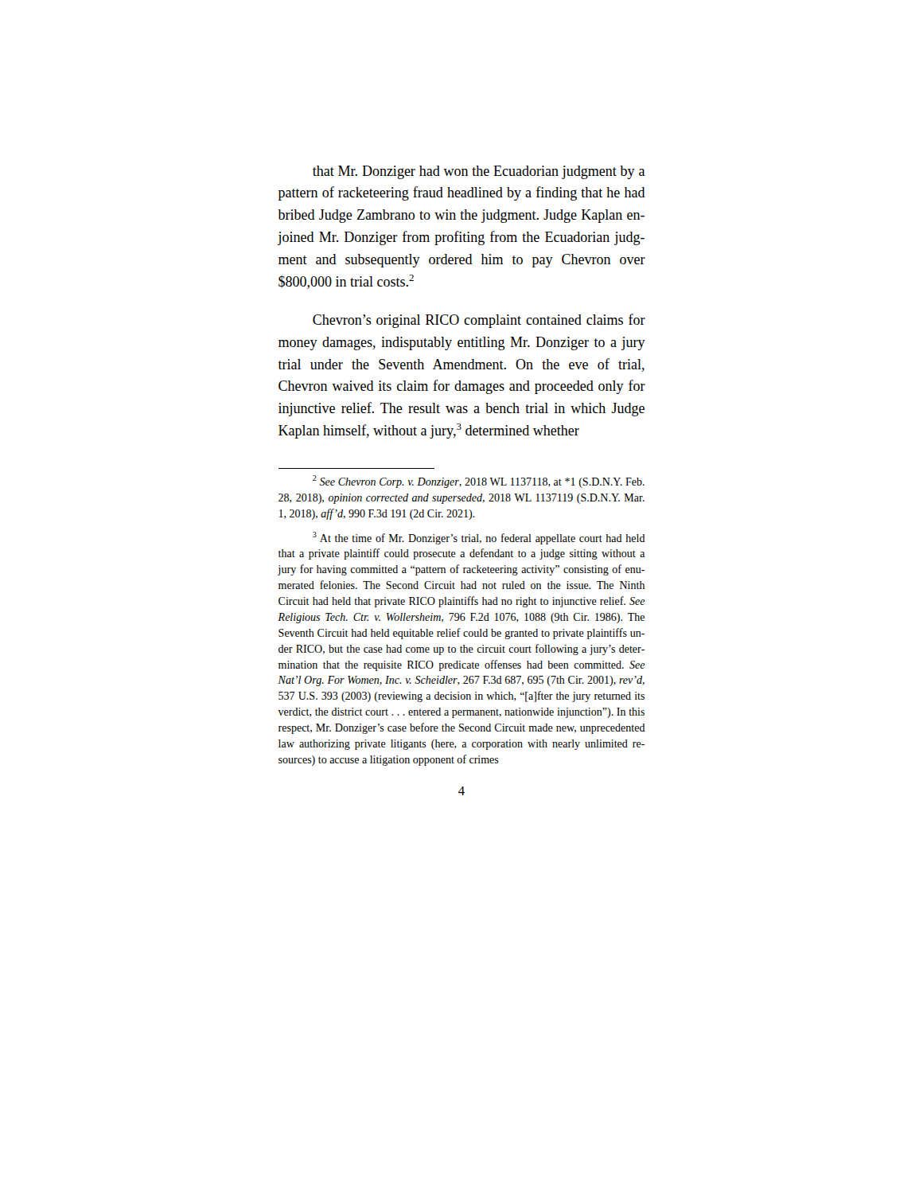that Mr. Donziger had won the Ecuadorian judgment by a pattern of racketeering fraud headlined by a finding that he had bribed Judge Zambrano to win the judgment. Judge Kaplan enjoined Mr. Donziger from profiting from the Ecuadorian judgment and subsequently ordered him to pay Chevron over $800,000 in trial costs.2
Chevron’s original RICO complaint contained claims for money damages, indisputably entitling Mr. Donziger to a jury trial under the Seventh Amendment. On the eve of trial, Chevron waived its claim for damages and proceeded only for injunctive relief. The result was a bench trial in which Judge Kaplan himself, without a jury,3 determined whether
2 See Chevron Corp. v. Donziger, 2018 WL 1137118, at *1 (S.D.N.Y. Feb. 28, 2018), opinion corrected and superseded, 2018 WL 1137119 (S.D.N.Y. Mar. 1, 2018), aff’d, 990 F.3d 191 (2d Cir. 2021).
3 At the time of Mr. Donziger’s trial, no federal appellate court had held that a private plaintiff could prosecute a defendant to a judge sitting without a jury for having committed a “pattern of racketeering activity” consisting of enumerated felonies. The Second Circuit had not ruled on the issue. The Ninth Circuit had held that private RICO plaintiffs had no right to injunctive relief. See Religious Tech. Ctr. v. Wollersheim, 796 F.2d 1076, 1088 (9th Cir. 1986). The Seventh Circuit had held equitable relief could be granted to private plaintiffs under RICO, but the case had come up to the circuit court following a jury’s determination that the requisite RICO predicate offenses had been committed. See Nat’l Org. For Women, Inc. v. Scheidler, 267 F.3d 687, 695 (7th Cir. 2001), rev’d, 537 U.S. 393 (2003) (reviewing a decision in which, “[a]fter the jury returned its verdict, the district court . . . entered a permanent, nationwide injunction”). In this respect, Mr. Donziger’s case before the Second Circuit made new, unprecedented law authorizing private litigants (here, a corporation with nearly unlimited resources) to accuse a litigation opponent of crimes
4